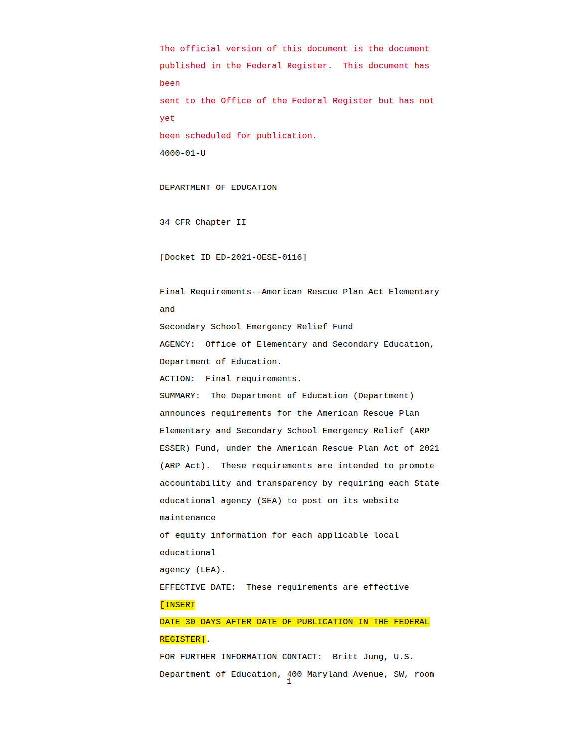The official version of this document is the document
published in the Federal Register. This document has been
sent to the Office of the Federal Register but has not yet
been scheduled for publication.
4000-01-U
DEPARTMENT OF EDUCATION
34 CFR Chapter II
[Docket ID ED-2021-OESE-0116]
Final Requirements--American Rescue Plan Act Elementary and
Secondary School Emergency Relief Fund
AGENCY: Office of Elementary and Secondary Education,
Department of Education.
ACTION: Final requirements.
SUMMARY: The Department of Education (Department)
announces requirements for the American Rescue Plan
Elementary and Secondary School Emergency Relief (ARP
ESSER) Fund, under the American Rescue Plan Act of 2021
(ARP Act). These requirements are intended to promote
accountability and transparency by requiring each State
educational agency (SEA) to post on its website maintenance
of equity information for each applicable local educational
agency (LEA).
EFFECTIVE DATE: These requirements are effective [INSERT
DATE 30 DAYS AFTER DATE OF PUBLICATION IN THE FEDERAL
REGISTER].
FOR FURTHER INFORMATION CONTACT: Britt Jung, U.S.
Department of Education, 400 Maryland Avenue, SW, room
1